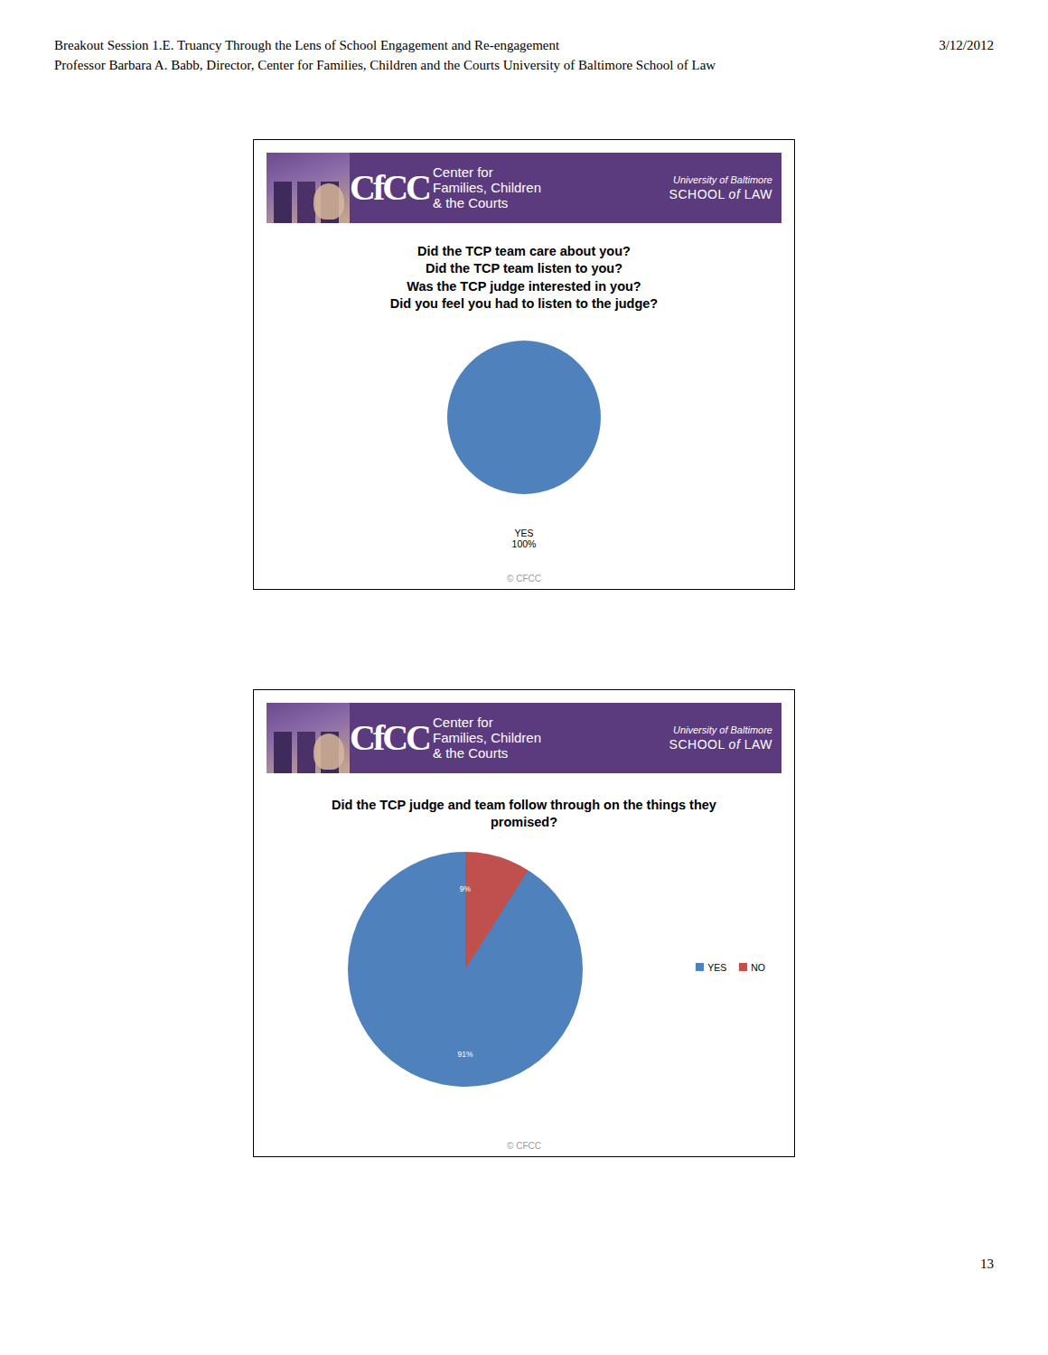Breakout Session 1.E. Truancy Through the Lens of School Engagement and Re-engagement
Professor Barbara A. Babb, Director, Center for Families, Children and the Courts University of Baltimore School of Law
3/12/2012
CfCC
Center for Families, Children & the Courts
University of Baltimore SCHOOL of LAW
Did the TCP team care about you?
Did the TCP team listen to you?
Was the TCP judge interested in you?
Did you feel you had to listen to the judge?
NO
0%
YES
100%
© CFCC
CfCC
Center for Families, Children & the Courts
University of Baltimore SCHOOL of LAW
Did the TCP judge and team follow through on the things they
promised?
9%
91%
YES NO
© CFCC
13